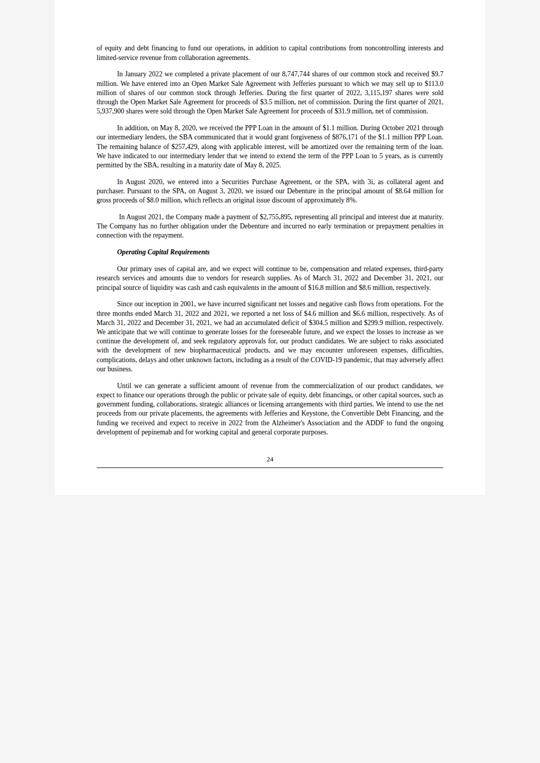of equity and debt financing to fund our operations, in addition to capital contributions from noncontrolling interests and limited-service revenue from collaboration agreements.
In January 2022 we completed a private placement of our 8,747,744 shares of our common stock and received $9.7 million. We have entered into an Open Market Sale Agreement with Jefferies pursuant to which we may sell up to $113.0 million of shares of our common stock through Jefferies. During the first quarter of 2022, 3,115,197 shares were sold through the Open Market Sale Agreement for proceeds of $3.5 million, net of commission. During the first quarter of 2021, 5,937,900 shares were sold through the Open Market Sale Agreement for proceeds of $31.9 million, net of commission.
In addition, on May 8, 2020, we received the PPP Loan in the amount of $1.1 million. During October 2021 through our intermediary lenders, the SBA communicated that it would grant forgiveness of $876,171 of the $1.1 million PPP Loan. The remaining balance of $257,429, along with applicable interest, will be amortized over the remaining term of the loan. We have indicated to our intermediary lender that we intend to extend the term of the PPP Loan to 5 years, as is currently permitted by the SBA, resulting in a maturity date of May 8, 2025.
In August 2020, we entered into a Securities Purchase Agreement, or the SPA, with 3i, as collateral agent and purchaser. Pursuant to the SPA, on August 3, 2020, we issued our Debenture in the principal amount of $8.64 million for gross proceeds of $8.0 million, which reflects an original issue discount of approximately 8%.
In August 2021, the Company made a payment of $2,755,895, representing all principal and interest due at maturity. The Company has no further obligation under the Debenture and incurred no early termination or prepayment penalties in connection with the repayment.
Operating Capital Requirements
Our primary uses of capital are, and we expect will continue to be, compensation and related expenses, third-party research services and amounts due to vendors for research supplies. As of March 31, 2022 and December 31, 2021, our principal source of liquidity was cash and cash equivalents in the amount of $16.8 million and $8.6 million, respectively.
Since our inception in 2001, we have incurred significant net losses and negative cash flows from operations. For the three months ended March 31, 2022 and 2021, we reported a net loss of $4.6 million and $6.6 million, respectively. As of March 31, 2022 and December 31, 2021, we had an accumulated deficit of $304.5 million and $299.9 million, respectively. We anticipate that we will continue to generate losses for the foreseeable future, and we expect the losses to increase as we continue the development of, and seek regulatory approvals for, our product candidates. We are subject to risks associated with the development of new biopharmaceutical products, and we may encounter unforeseen expenses, difficulties, complications, delays and other unknown factors, including as a result of the COVID-19 pandemic, that may adversely affect our business.
Until we can generate a sufficient amount of revenue from the commercialization of our product candidates, we expect to finance our operations through the public or private sale of equity, debt financings, or other capital sources, such as government funding, collaborations, strategic alliances or licensing arrangements with third parties. We intend to use the net proceeds from our private placements, the agreements with Jefferies and Keystone, the Convertible Debt Financing, and the funding we received and expect to receive in 2022 from the Alzheimer's Association and the ADDF to fund the ongoing development of pepinemab and for working capital and general corporate purposes.
24